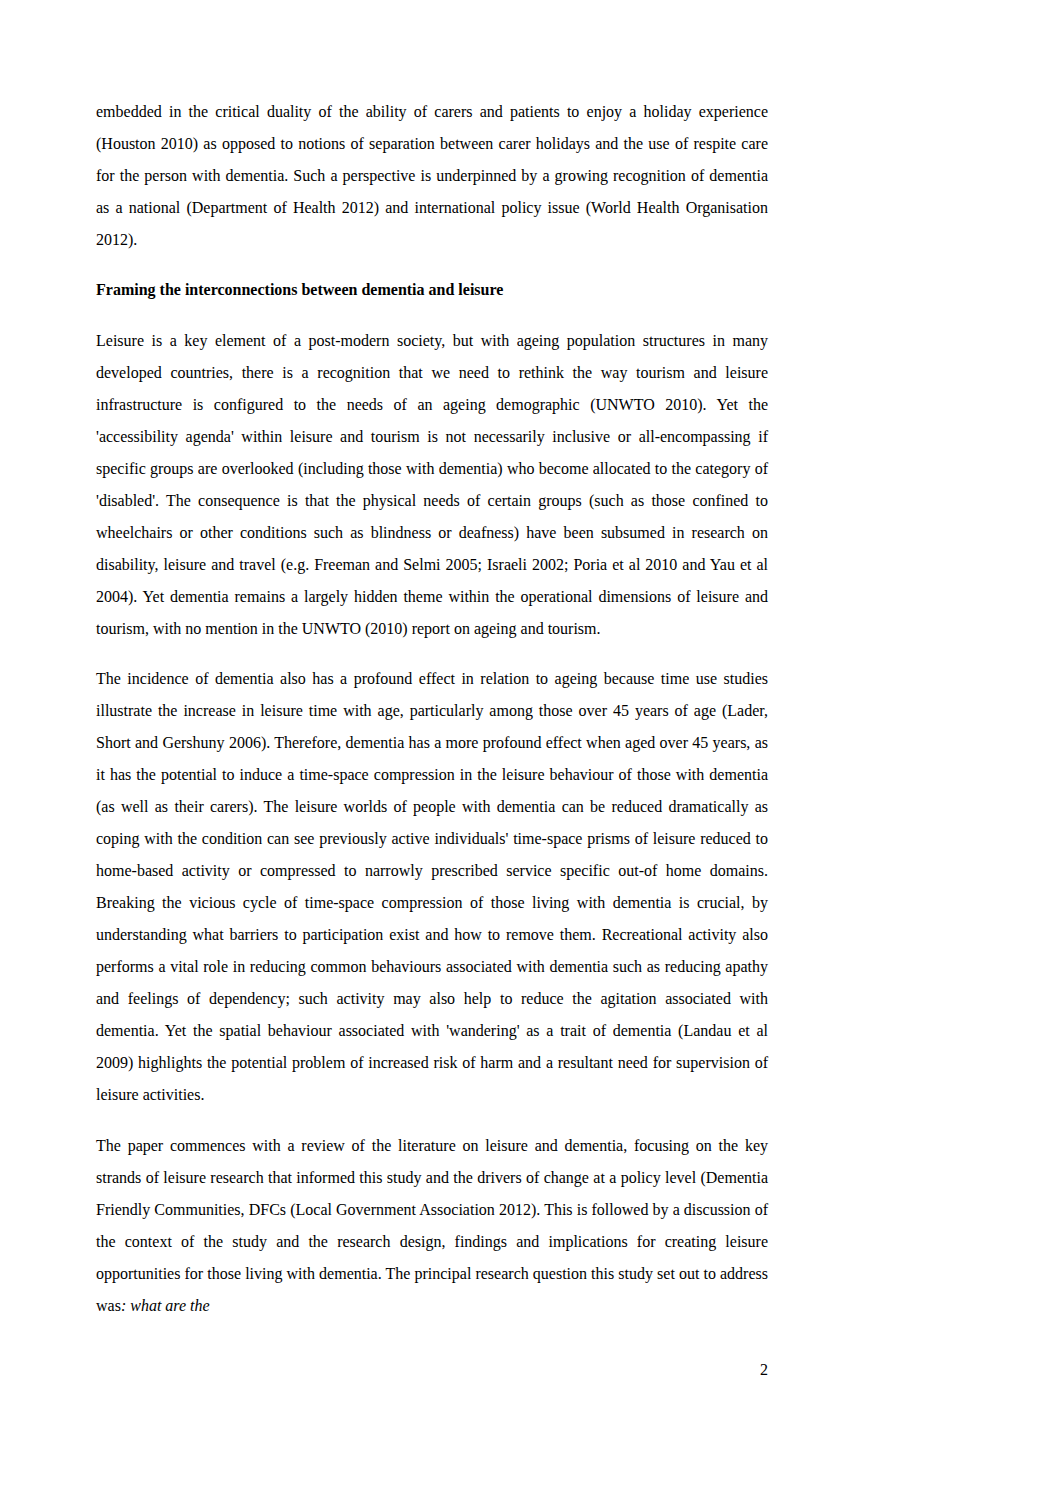embedded in the critical duality of the ability of carers and patients to enjoy a holiday experience (Houston 2010) as opposed to notions of separation between carer holidays and the use of respite care for the person with dementia. Such a perspective is underpinned by a growing recognition of dementia as a national (Department of Health 2012) and international policy issue (World Health Organisation 2012).
Framing the interconnections between dementia and leisure
Leisure is a key element of a post-modern society, but with ageing population structures in many developed countries, there is a recognition that we need to rethink the way tourism and leisure infrastructure is configured to the needs of an ageing demographic (UNWTO 2010). Yet the 'accessibility agenda' within leisure and tourism is not necessarily inclusive or all-encompassing if specific groups are overlooked (including those with dementia) who become allocated to the category of 'disabled'. The consequence is that the physical needs of certain groups (such as those confined to wheelchairs or other conditions such as blindness or deafness) have been subsumed in research on disability, leisure and travel (e.g. Freeman and Selmi 2005; Israeli 2002; Poria et al 2010 and Yau et al 2004). Yet dementia remains a largely hidden theme within the operational dimensions of leisure and tourism, with no mention in the UNWTO (2010) report on ageing and tourism.
The incidence of dementia also has a profound effect in relation to ageing because time use studies illustrate the increase in leisure time with age, particularly among those over 45 years of age (Lader, Short and Gershuny 2006). Therefore, dementia has a more profound effect when aged over 45 years, as it has the potential to induce a time-space compression in the leisure behaviour of those with dementia (as well as their carers). The leisure worlds of people with dementia can be reduced dramatically as coping with the condition can see previously active individuals' time-space prisms of leisure reduced to home-based activity or compressed to narrowly prescribed service specific out-of home domains. Breaking the vicious cycle of time-space compression of those living with dementia is crucial, by understanding what barriers to participation exist and how to remove them. Recreational activity also performs a vital role in reducing common behaviours associated with dementia such as reducing apathy and feelings of dependency; such activity may also help to reduce the agitation associated with dementia. Yet the spatial behaviour associated with 'wandering' as a trait of dementia (Landau et al 2009) highlights the potential problem of increased risk of harm and a resultant need for supervision of leisure activities.
The paper commences with a review of the literature on leisure and dementia, focusing on the key strands of leisure research that informed this study and the drivers of change at a policy level (Dementia Friendly Communities, DFCs (Local Government Association 2012). This is followed by a discussion of the context of the study and the research design, findings and implications for creating leisure opportunities for those living with dementia. The principal research question this study set out to address was: what are the
2